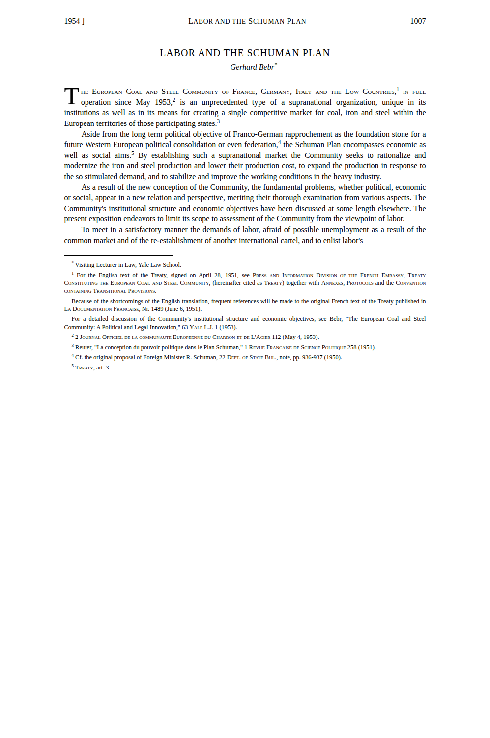1954 ] LABOR AND THE SCHUMAN PLAN 1007
LABOR AND THE SCHUMAN PLAN
Gerhard Bebr*
The European Coal and Steel Community of France, Germany, Italy and the Low Countries,1 in full operation since May 1953,2 is an unprecedented type of a supranational organization, unique in its institutions as well as in its means for creating a single competitive market for coal, iron and steel within the European territories of those participating states.3
Aside from the long term political objective of Franco-German rapprochement as the foundation stone for a future Western European political consolidation or even federation,4 the Schuman Plan encompasses economic as well as social aims.5 By establishing such a supranational market the Community seeks to rationalize and modernize the iron and steel production and lower their production cost, to expand the production in response to the so stimulated demand, and to stabilize and improve the working conditions in the heavy industry.
As a result of the new conception of the Community, the fundamental problems, whether political, economic or social, appear in a new relation and perspective, meriting their thorough examination from various aspects. The Community's institutional structure and economic objectives have been discussed at some length elsewhere. The present exposition endeavors to limit its scope to assessment of the Community from the viewpoint of labor.
To meet in a satisfactory manner the demands of labor, afraid of possible unemployment as a result of the common market and of the re-establishment of another international cartel, and to enlist labor's
* Visiting Lecturer in Law, Yale Law School.
1 For the English text of the Treaty, signed on April 28, 1951, see Press and Information Division of the French Embassy, Treaty Constituting the European Coal and Steel Community, (hereinafter cited as Treaty) together with Annexes, Protocols and the Convention containing Transitional Provisions.
Because of the shortcomings of the English translation, frequent references will be made to the original French text of the Treaty published in La Documentation Francaise, Nr. 1489 (June 6, 1951).
For a detailed discussion of the Community's institutional structure and economic objectives, see Bebr, "The European Coal and Steel Community: A Political and Legal Innovation," 63 Yale L.J. 1 (1953).
2 2 Journal Officiel de la communaute Europeenne du Charbon et de L'Acier 112 (May 4, 1953).
3 Reuter, "La conception du pouvoir politique dans le Plan Schuman," 1 Revue Francaise de Science Politique 258 (1951).
4 Cf. the original proposal of Foreign Minister R. Schuman, 22 Dept. of State Bul., note, pp. 936-937 (1950).
5 Treaty, art. 3.